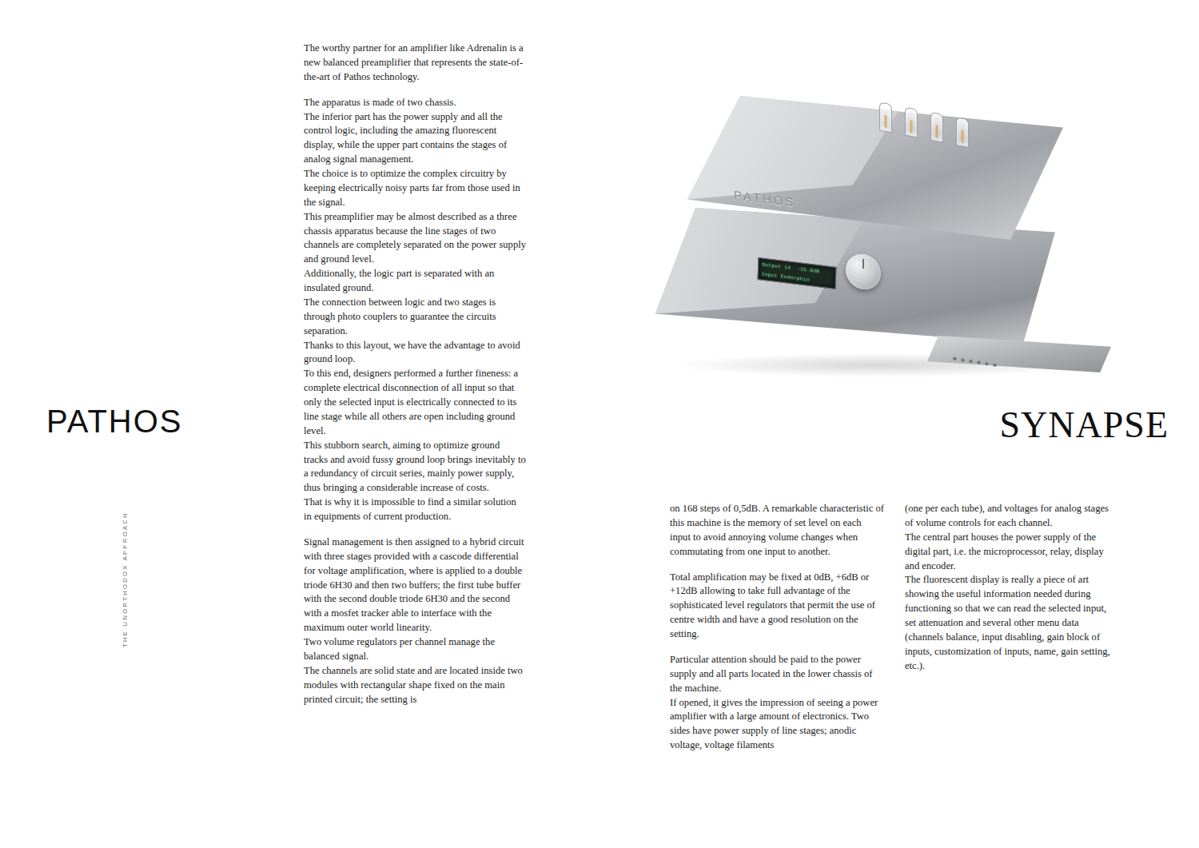PATHOS
THE UNORTHODOX APPROACH
The worthy partner for an amplifier like Adrenalin is a new balanced preamplifier that represents the state-of-the-art of Pathos technology.
The apparatus is made of two chassis.
The inferior part has the power supply and all the control logic, including the amazing fluorescent display, while the upper part contains the stages of analog signal management.
The choice is to optimize the complex circuitry by keeping electrically noisy parts far from those used in the signal.
This preamplifier may be almost described as a three chassis apparatus because the line stages of two channels are completely separated on the power supply and ground level.
Additionally, the logic part is separated with an insulated ground.
The connection between logic and two stages is through photo couplers to guarantee the circuits separation.
Thanks to this layout, we have the advantage to avoid ground loop.
To this end, designers performed a further fineness: a complete electrical disconnection of all input so that only the selected input is electrically connected to its line stage while all others are open including ground level.
This stubborn search, aiming to optimize ground tracks and avoid fussy ground loop brings inevitably to a redundancy of circuit series, mainly power supply, thus bringing a considerable increase of costs.
That is why it is impossible to find a similar solution in equipments of current production.
Signal management is then assigned to a hybrid circuit with three stages provided with a cascode differential for voltage amplification, where is applied to a double triode 6H30 and then two buffers; the first tube buffer with the second double triode 6H30 and the second with a mosfet tracker able to interface with the maximum outer world linearity.
Two volume regulators per channel manage the balanced signal.
The channels are solid state and are located inside two modules with rectangular shape fixed on the main printed circuit; the setting is
PATHOS
Output 14 -25.0dB Input Endorphin
SYNAPSE
on 168 steps of 0,5dB. A remarkable characteristic of this machine is the memory of set level on each input to avoid annoying volume changes when commutating from one input to another.
Total amplification may be fixed at 0dB, +6dB or +12dB allowing to take full advantage of the sophisticated level regulators that permit the use of centre width and have a good resolution on the setting.
Particular attention should be paid to the power supply and all parts located in the lower chassis of the machine.
If opened, it gives the impression of seeing a power amplifier with a large amount of electronics. Two sides have power supply of line stages; anodic voltage, voltage filaments
(one per each tube), and voltages for analog stages of volume controls for each channel.
The central part houses the power supply of the digital part, i.e. the microprocessor, relay, display and encoder.
The fluorescent display is really a piece of art showing the useful information needed during functioning so that we can read the selected input, set attenuation and several other menu data (channels balance, input disabling, gain block of inputs, customization of inputs, name, gain setting, etc.).